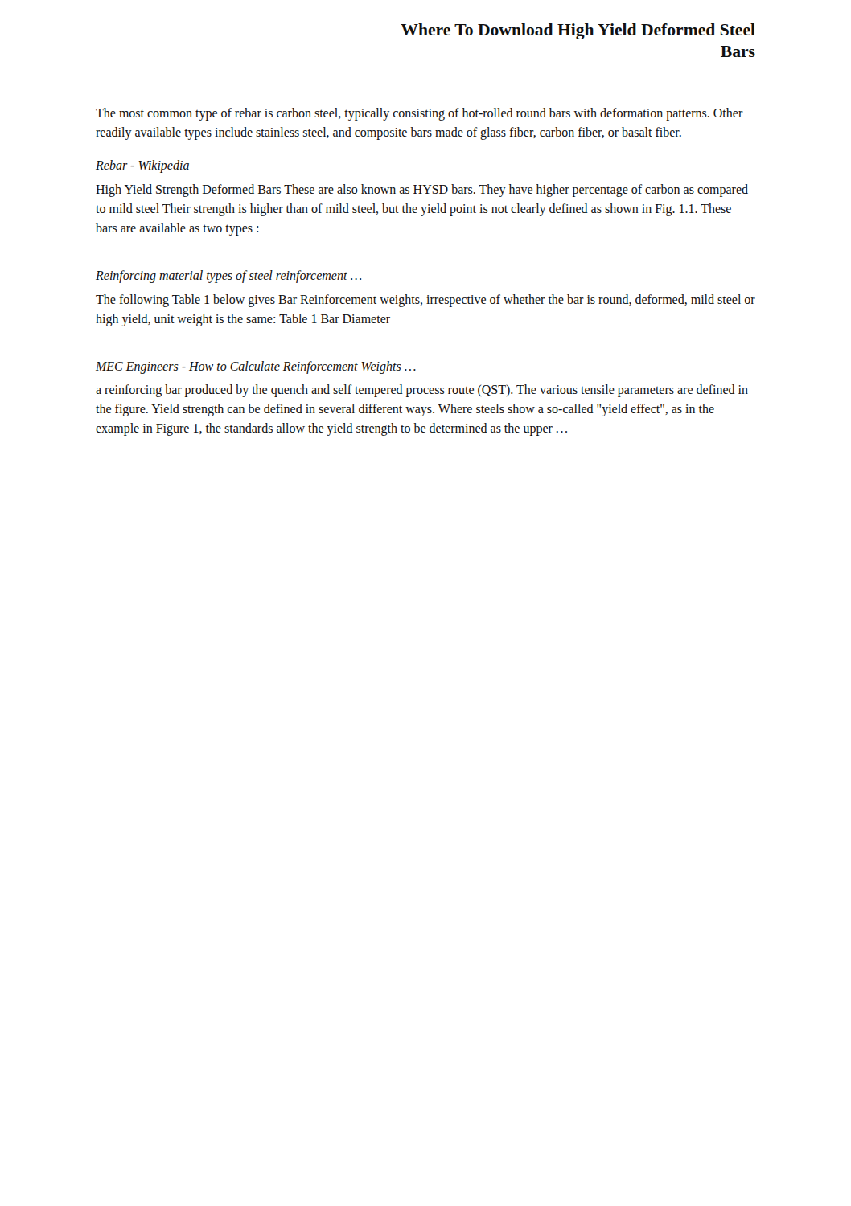Where To Download High Yield Deformed Steel Bars
The most common type of rebar is carbon steel, typically consisting of hot-rolled round bars with deformation patterns. Other readily available types include stainless steel, and composite bars made of glass fiber, carbon fiber, or basalt fiber.
Rebar - Wikipedia
High Yield Strength Deformed Bars These are also known as HYSD bars. They have higher percentage of carbon as compared to mild steel Their strength is higher than of mild steel, but the yield point is not clearly defined as shown in Fig. 1.1. These bars are available as two types :
Reinforcing material types of steel reinforcement ...
The following Table 1 below gives Bar Reinforcement weights, irrespective of whether the bar is round, deformed, mild steel or high yield, unit weight is the same: Table 1 Bar Diameter
MEC Engineers - How to Calculate Reinforcement Weights ...
a reinforcing bar produced by the quench and self tempered process route (QST). The various tensile parameters are defined in the figure. Yield strength can be defined in several different ways. Where steels show a so-called "yield effect", as in the example in Figure 1, the standards allow the yield strength to be determined as the upper ...